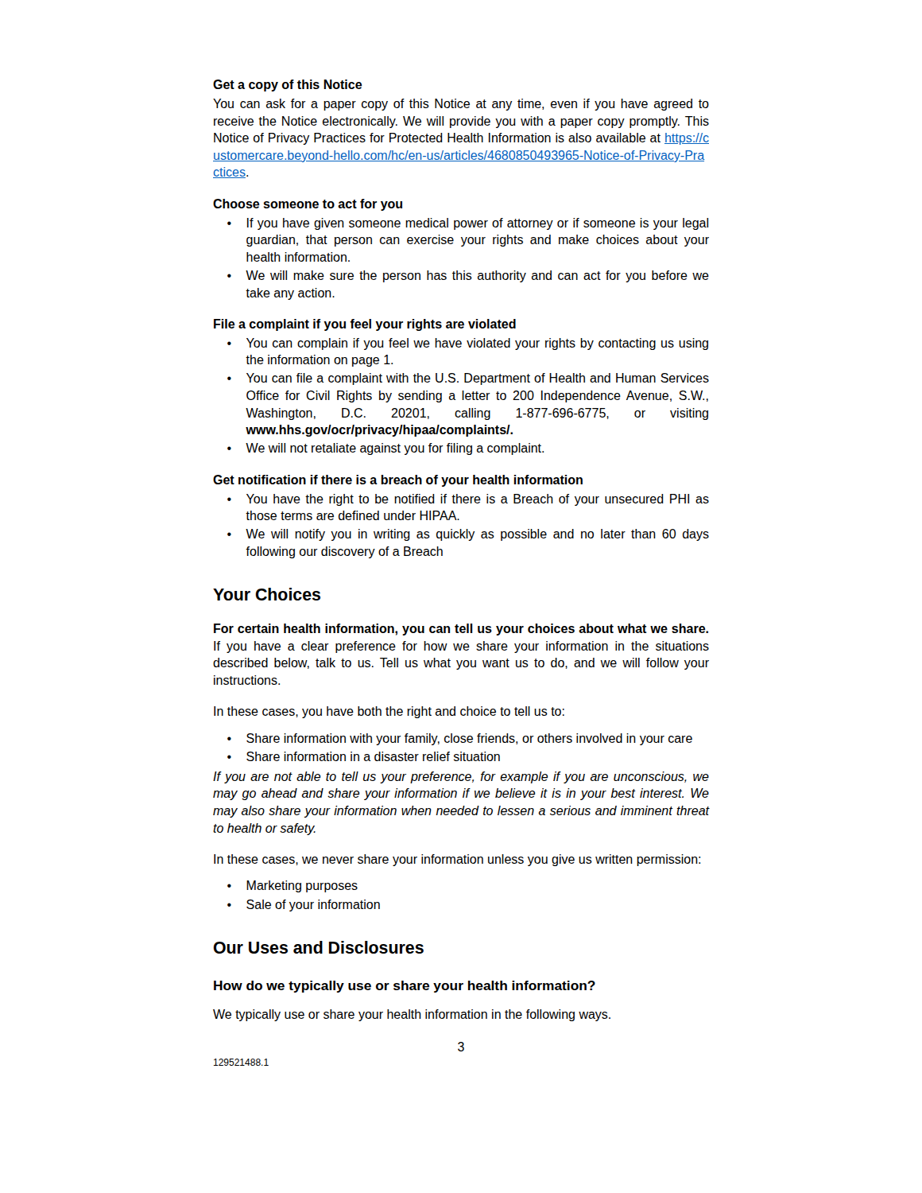Get a copy of this Notice
You can ask for a paper copy of this Notice at any time, even if you have agreed to receive the Notice electronically. We will provide you with a paper copy promptly. This Notice of Privacy Practices for Protected Health Information is also available at https://customercare.beyond-hello.com/hc/en-us/articles/4680850493965-Notice-of-Privacy-Practices.
Choose someone to act for you
If you have given someone medical power of attorney or if someone is your legal guardian, that person can exercise your rights and make choices about your health information.
We will make sure the person has this authority and can act for you before we take any action.
File a complaint if you feel your rights are violated
You can complain if you feel we have violated your rights by contacting us using the information on page 1.
You can file a complaint with the U.S. Department of Health and Human Services Office for Civil Rights by sending a letter to 200 Independence Avenue, S.W., Washington, D.C. 20201, calling 1-877-696-6775, or visiting www.hhs.gov/ocr/privacy/hipaa/complaints/.
We will not retaliate against you for filing a complaint.
Get notification if there is a breach of your health information
You have the right to be notified if there is a Breach of your unsecured PHI as those terms are defined under HIPAA.
We will notify you in writing as quickly as possible and no later than 60 days following our discovery of a Breach
Your Choices
For certain health information, you can tell us your choices about what we share. If you have a clear preference for how we share your information in the situations described below, talk to us. Tell us what you want us to do, and we will follow your instructions.
In these cases, you have both the right and choice to tell us to:
Share information with your family, close friends, or others involved in your care
Share information in a disaster relief situation
If you are not able to tell us your preference, for example if you are unconscious, we may go ahead and share your information if we believe it is in your best interest. We may also share your information when needed to lessen a serious and imminent threat to health or safety.
In these cases, we never share your information unless you give us written permission:
Marketing purposes
Sale of your information
Our Uses and Disclosures
How do we typically use or share your health information?
We typically use or share your health information in the following ways.
3
129521488.1